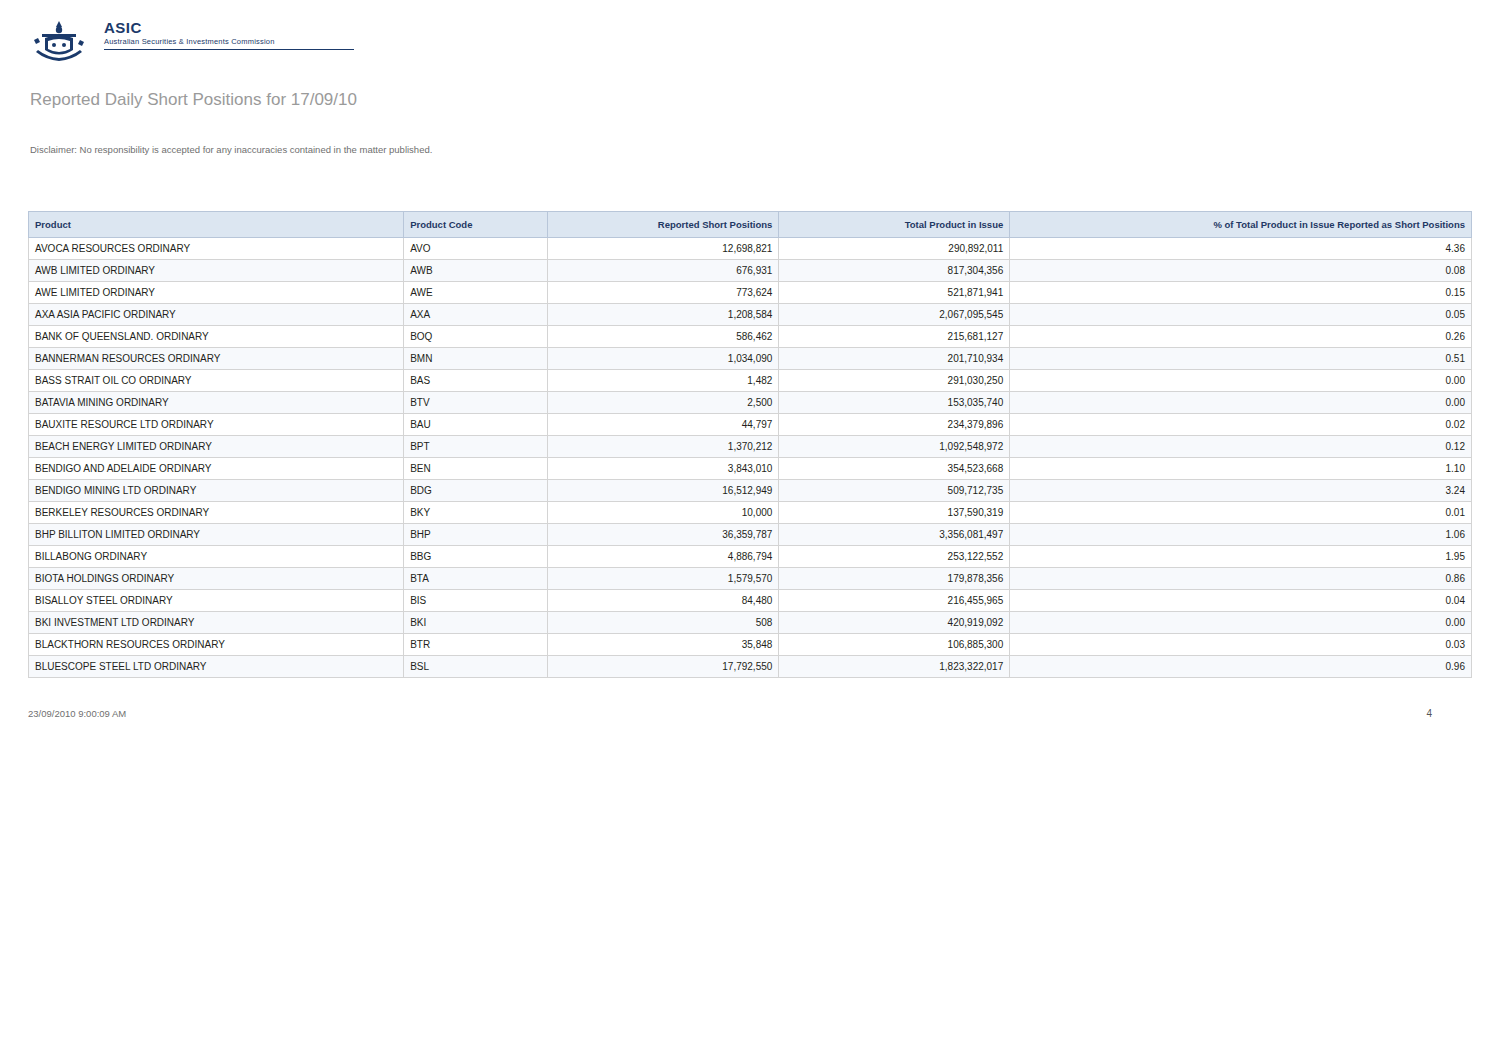ASIC
Australian Securities & Investments Commission
Reported Daily Short Positions for 17/09/10
Disclaimer: No responsibility is accepted for any inaccuracies contained in the matter published.
| Product | Product Code | Reported Short Positions | Total Product in Issue | % of Total Product in Issue Reported as Short Positions |
| --- | --- | --- | --- | --- |
| AVOCA RESOURCES ORDINARY | AVO | 12,698,821 | 290,892,011 | 4.36 |
| AWB LIMITED ORDINARY | AWB | 676,931 | 817,304,356 | 0.08 |
| AWE LIMITED ORDINARY | AWE | 773,624 | 521,871,941 | 0.15 |
| AXA ASIA PACIFIC ORDINARY | AXA | 1,208,584 | 2,067,095,545 | 0.05 |
| BANK OF QUEENSLAND. ORDINARY | BOQ | 586,462 | 215,681,127 | 0.26 |
| BANNERMAN RESOURCES ORDINARY | BMN | 1,034,090 | 201,710,934 | 0.51 |
| BASS STRAIT OIL CO ORDINARY | BAS | 1,482 | 291,030,250 | 0.00 |
| BATAVIA MINING ORDINARY | BTV | 2,500 | 153,035,740 | 0.00 |
| BAUXITE RESOURCE LTD ORDINARY | BAU | 44,797 | 234,379,896 | 0.02 |
| BEACH ENERGY LIMITED ORDINARY | BPT | 1,370,212 | 1,092,548,972 | 0.12 |
| BENDIGO AND ADELAIDE ORDINARY | BEN | 3,843,010 | 354,523,668 | 1.10 |
| BENDIGO MINING LTD ORDINARY | BDG | 16,512,949 | 509,712,735 | 3.24 |
| BERKELEY RESOURCES ORDINARY | BKY | 10,000 | 137,590,319 | 0.01 |
| BHP BILLITON LIMITED ORDINARY | BHP | 36,359,787 | 3,356,081,497 | 1.06 |
| BILLABONG ORDINARY | BBG | 4,886,794 | 253,122,552 | 1.95 |
| BIOTA HOLDINGS ORDINARY | BTA | 1,579,570 | 179,878,356 | 0.86 |
| BISALLOY STEEL ORDINARY | BIS | 84,480 | 216,455,965 | 0.04 |
| BKI INVESTMENT LTD ORDINARY | BKI | 508 | 420,919,092 | 0.00 |
| BLACKTHORN RESOURCES ORDINARY | BTR | 35,848 | 106,885,300 | 0.03 |
| BLUESCOPE STEEL LTD ORDINARY | BSL | 17,792,550 | 1,823,322,017 | 0.96 |
23/09/2010 9:00:09 AM
4